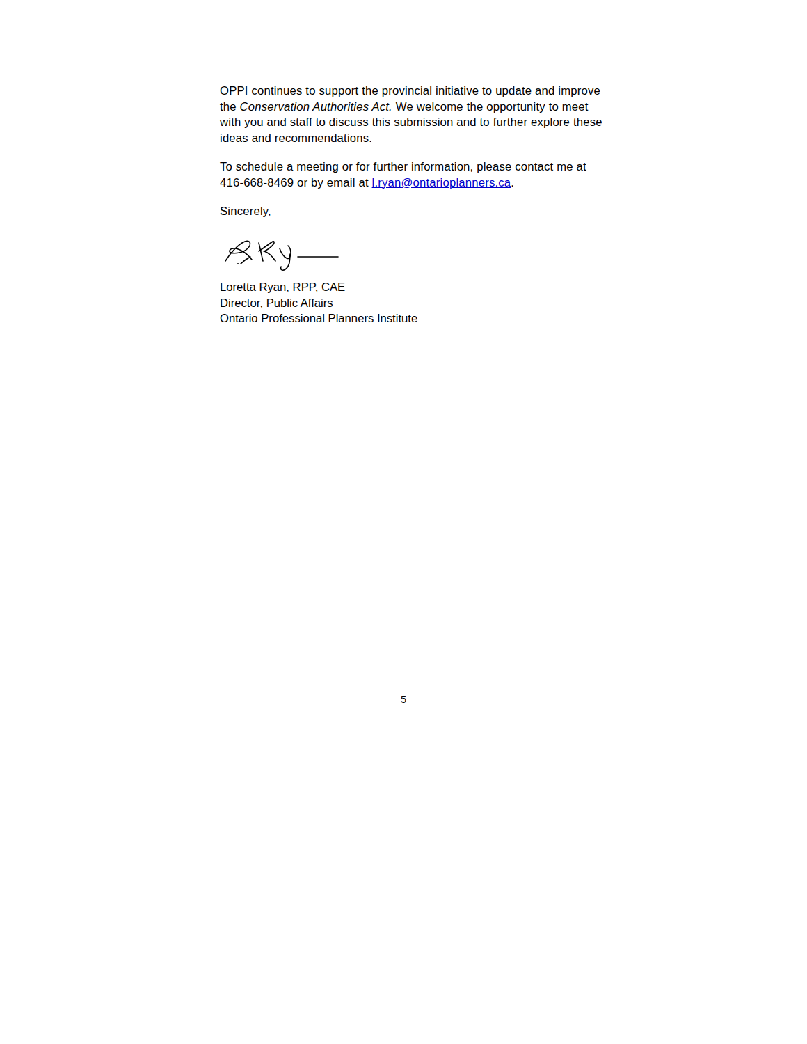OPPI continues to support the provincial initiative to update and improve the Conservation Authorities Act. We welcome the opportunity to meet with you and staff to discuss this submission and to further explore these ideas and recommendations.
To schedule a meeting or for further information, please contact me at 416-668-8469 or by email at l.ryan@ontarioplanners.ca.
Sincerely,
Loretta Ryan, RPP, CAE
Director, Public Affairs
Ontario Professional Planners Institute
5